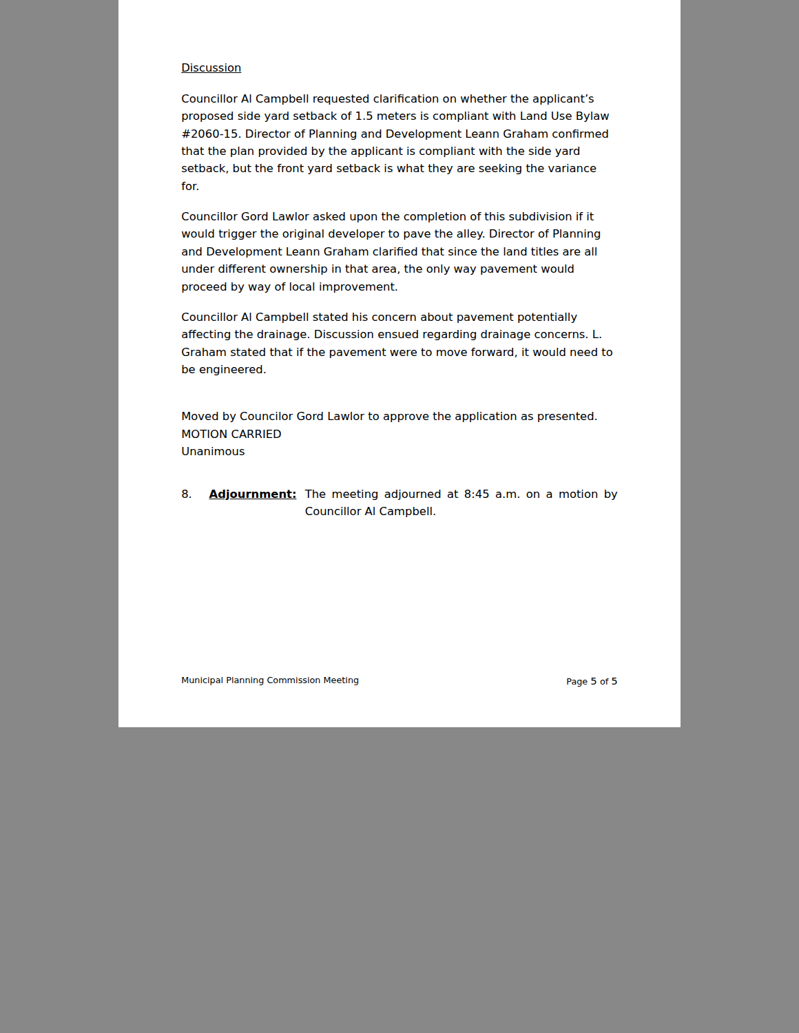Discussion
Councillor Al Campbell requested clarification on whether the applicant’s proposed side yard setback of 1.5 meters is compliant with Land Use Bylaw #2060-15. Director of Planning and Development Leann Graham confirmed that the plan provided by the applicant is compliant with the side yard setback, but the front yard setback is what they are seeking the variance for.
Councillor Gord Lawlor asked upon the completion of this subdivision if it would trigger the original developer to pave the alley. Director of Planning and Development Leann Graham clarified that since the land titles are all under different ownership in that area, the only way pavement would proceed by way of local improvement.
Councillor Al Campbell stated his concern about pavement potentially affecting the drainage. Discussion ensued regarding drainage concerns. L. Graham stated that if the pavement were to move forward, it would need to be engineered.
Moved by Councilor Gord Lawlor to approve the application as presented.
MOTION CARRIED
Unanimous
8.
Adjournment:
The meeting adjourned at 8:45 a.m. on a motion by Councillor Al Campbell.
Municipal Planning Commission Meeting
Page 5 of 5